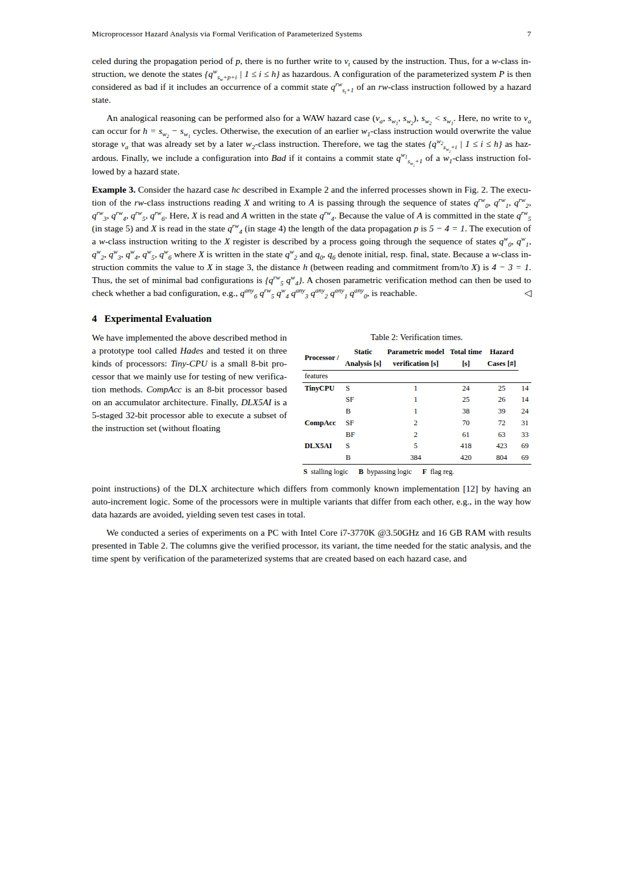Microprocessor Hazard Analysis via Formal Verification of Parameterized Systems
7
celed during the propagation period of p, there is no further write to vt caused by the instruction. Thus, for a w-class instruction, we denote the states {qwsw+p+i | 1 ≤ i ≤ h} as hazardous. A configuration of the parameterized system P is then considered as bad if it includes an occurrence of a commit state qrwst+1 of an rw-class instruction followed by a hazard state.
An analogical reasoning can be performed also for a WAW hazard case (va, sw1, sw2), sw2 < sw1. Here, no write to va can occur for h = sw2 − sw1 cycles. Otherwise, the execution of an earlier w1-class instruction would overwrite the value storage va that was already set by a later w2-class instruction. Therefore, we tag the states {qw2sw2+i | 1 ≤ i ≤ h} as hazardous. Finally, we include a configuration into Bad if it contains a commit state qw1sw1+1 of a w1-class instruction followed by a hazard state.
Example 3. Consider the hazard case hc described in Example 2 and the inferred processes shown in Fig. 2. The execution of the rw-class instructions reading X and writing to A is passing through the sequence of states qrw0, qrw1, qrw2, qrw3, qrw4, qrw5, qrw6. Here, X is read and A written in the state qrw4. Because the value of A is committed in the state qrw5 (in stage 5) and X is read in the state qrw4 (in stage 4) the length of the data propagation p is 5 − 4 = 1. The execution of a w-class instruction writing to the X register is described by a process going through the sequence of states qw0, qw1, qw2, qw3, qw4, qw5, qw6 where X is written in the state qw2 and q0, q6 denote initial, resp. final, state. Because a w-class instruction commits the value to X in stage 3, the distance h (between reading and commitment from/to X) is 4 − 3 = 1. Thus, the set of minimal bad configurations is {qrw5 qw4}. A chosen parametric verification method can then be used to check whether a bad configuration, e.g., qany6 qrw5 qw4 qany3 qany2 qany1 qany0, is reachable. ◁
4 Experimental Evaluation
We have implemented the above described method in a prototype tool called Hades and tested it on three kinds of processors: Tiny-CPU is a small 8-bit processor that we mainly use for testing of new verification methods. CompAcc is an 8-bit processor based on an accumulator architecture. Finally, DLX5AI is a 5-staged 32-bit processor able to execute a subset of the instruction set (without floating
Table 2: Verification times.
| Processor / | Static | Parametric model | Total time | Hazard |
| --- | --- | --- | --- | --- |
| Analysis [s] | verification [s] | [s] | Cases [#] |
| features | | | | |
| TinyCPU | S | 1 | 24 | 25 | 14 |
| | SF | 1 | 25 | 26 | 14 |
| | B | 1 | 38 | 39 | 24 |
| CompAcc | SF | 2 | 70 | 72 | 31 |
| | BF | 2 | 61 | 63 | 33 |
| DLX5AI | S | 5 | 418 | 423 | 69 |
| | B | 384 | 420 | 804 | 69 |
S stalling logic B bypassing logic F flag reg.
point instructions) of the DLX architecture which differs from commonly known implementation [12] by having an auto-increment logic. Some of the processors were in multiple variants that differ from each other, e.g., in the way how data hazards are avoided, yielding seven test cases in total.
We conducted a series of experiments on a PC with Intel Core i7-3770K @3.50GHz and 16 GB RAM with results presented in Table 2. The columns give the verified processor, its variant, the time needed for the static analysis, and the time spent by verification of the parameterized systems that are created based on each hazard case, and